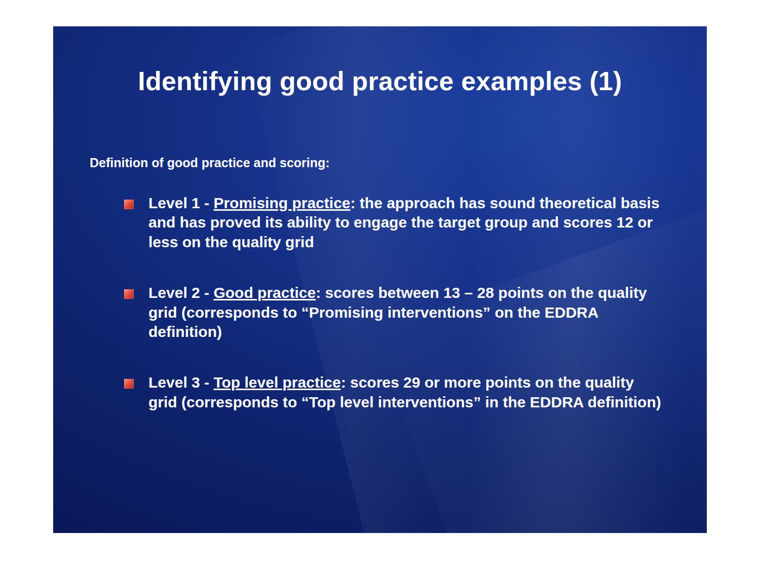Identifying good practice examples (1)
Definition of good practice and scoring:
Level 1 - Promising practice: the approach has sound theoretical basis and has proved its ability to engage the target group and scores 12 or less on the quality grid
Level 2 - Good practice: scores between 13 – 28 points on the quality grid (corresponds to “Promising interventions” on the EDDRA definition)
Level 3 - Top level practice: scores 29 or more points on the quality grid (corresponds to “Top level interventions” in the EDDRA definition)